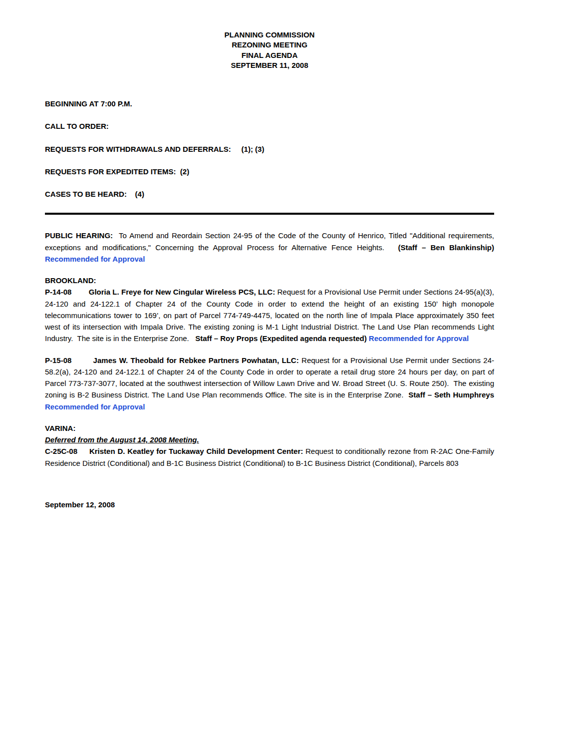PLANNING COMMISSION
REZONING MEETING
FINAL AGENDA
SEPTEMBER 11, 2008
BEGINNING AT 7:00 P.M.
CALL TO ORDER:
REQUESTS FOR WITHDRAWALS AND DEFERRALS: (1); (3)
REQUESTS FOR EXPEDITED ITEMS: (2)
CASES TO BE HEARD: (4)
PUBLIC HEARING: To Amend and Reordain Section 24-95 of the Code of the County of Henrico, Titled "Additional requirements, exceptions and modifications," Concerning the Approval Process for Alternative Fence Heights. (Staff – Ben Blankinship) Recommended for Approval
BROOKLAND:
P-14-08 Gloria L. Freye for New Cingular Wireless PCS, LLC: Request for a Provisional Use Permit under Sections 24-95(a)(3), 24-120 and 24-122.1 of Chapter 24 of the County Code in order to extend the height of an existing 150’ high monopole telecommunications tower to 169’, on part of Parcel 774-749-4475, located on the north line of Impala Place approximately 350 feet west of its intersection with Impala Drive. The existing zoning is M-1 Light Industrial District. The Land Use Plan recommends Light Industry. The site is in the Enterprise Zone. Staff – Roy Props (Expedited agenda requested) Recommended for Approval
P-15-08 James W. Theobald for Rebkee Partners Powhatan, LLC: Request for a Provisional Use Permit under Sections 24-58.2(a), 24-120 and 24-122.1 of Chapter 24 of the County Code in order to operate a retail drug store 24 hours per day, on part of Parcel 773-737-3077, located at the southwest intersection of Willow Lawn Drive and W. Broad Street (U. S. Route 250). The existing zoning is B-2 Business District. The Land Use Plan recommends Office. The site is in the Enterprise Zone. Staff – Seth Humphreys Recommended for Approval
VARINA:
Deferred from the August 14, 2008 Meeting.
C-25C-08 Kristen D. Keatley for Tuckaway Child Development Center: Request to conditionally rezone from R-2AC One-Family Residence District (Conditional) and B-1C Business District (Conditional) to B-1C Business District (Conditional), Parcels 803
September 12, 2008